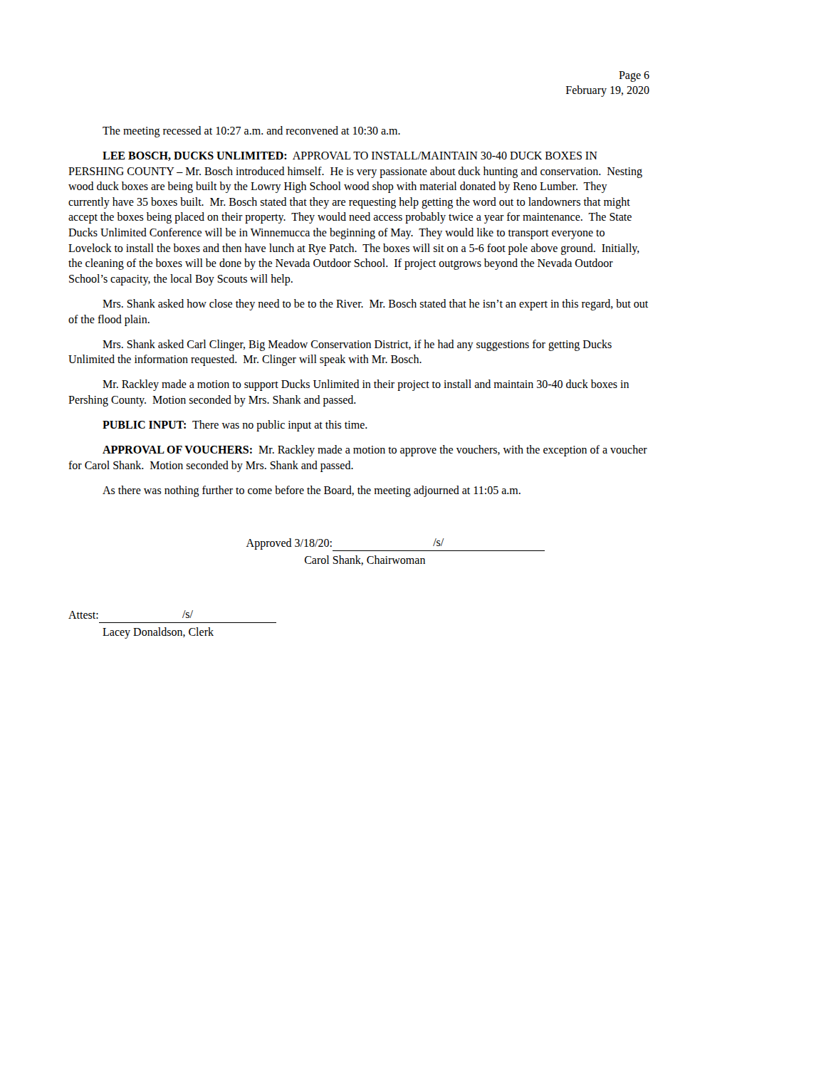Page 6
February 19, 2020
The meeting recessed at 10:27 a.m. and reconvened at 10:30 a.m.
LEE BOSCH, DUCKS UNLIMITED: APPROVAL TO INSTALL/MAINTAIN 30-40 DUCK BOXES IN PERSHING COUNTY – Mr. Bosch introduced himself. He is very passionate about duck hunting and conservation. Nesting wood duck boxes are being built by the Lowry High School wood shop with material donated by Reno Lumber. They currently have 35 boxes built. Mr. Bosch stated that they are requesting help getting the word out to landowners that might accept the boxes being placed on their property. They would need access probably twice a year for maintenance. The State Ducks Unlimited Conference will be in Winnemucca the beginning of May. They would like to transport everyone to Lovelock to install the boxes and then have lunch at Rye Patch. The boxes will sit on a 5-6 foot pole above ground. Initially, the cleaning of the boxes will be done by the Nevada Outdoor School. If project outgrows beyond the Nevada Outdoor School’s capacity, the local Boy Scouts will help.
Mrs. Shank asked how close they need to be to the River. Mr. Bosch stated that he isn’t an expert in this regard, but out of the flood plain.
Mrs. Shank asked Carl Clinger, Big Meadow Conservation District, if he had any suggestions for getting Ducks Unlimited the information requested. Mr. Clinger will speak with Mr. Bosch.
Mr. Rackley made a motion to support Ducks Unlimited in their project to install and maintain 30-40 duck boxes in Pershing County. Motion seconded by Mrs. Shank and passed.
PUBLIC INPUT: There was no public input at this time.
APPROVAL OF VOUCHERS: Mr. Rackley made a motion to approve the vouchers, with the exception of a voucher for Carol Shank. Motion seconded by Mrs. Shank and passed.
As there was nothing further to come before the Board, the meeting adjourned at 11:05 a.m.
Approved 3/18/20:/s/
Carol Shank, Chairwoman
Attest:/s/
Lacey Donaldson, Clerk